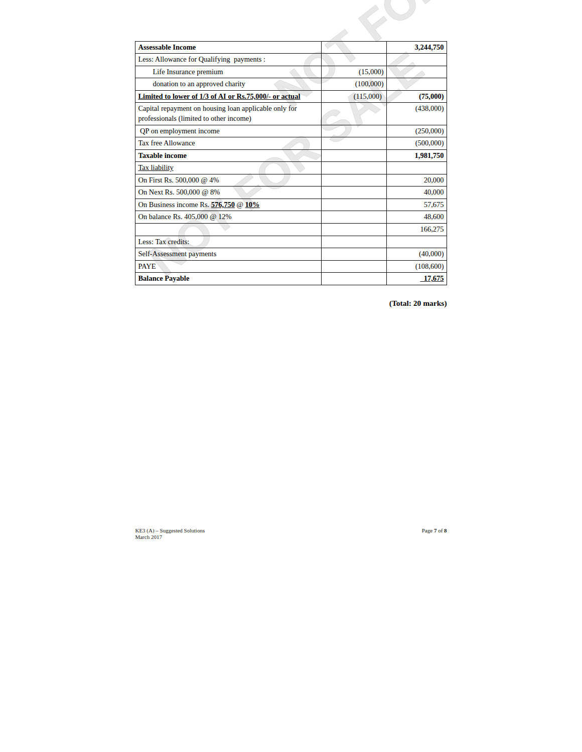NOT FOR SALE NOT FOR SALE
| Assessable Income | | 3,244,750 |
| Less: Allowance for Qualifying payments : | | |
| Life Insurance premium | (15,000) | |
| donation to an approved charity | (100,000) | |
| Limited to lower of 1/3 of AI or Rs.75,000/- or actual | (115,000) | (75,000) |
| Capital repayment on housing loan applicable only for professionals (limited to other income) | | (438,000) |
| QP on employment income | | (250,000) |
| Tax free Allowance | | (500,000) |
| Taxable income | | 1,981,750 |
| Tax liability | | |
| On First Rs. 500,000 @ 4% | | 20,000 |
| On Next Rs. 500,000 @ 8% | | 40,000 |
| On Business income Rs. 576,750 @ 10% | | 57,675 |
| On balance Rs. 405,000 @ 12% | | 48,600 |
| | | 166,275 |
| Less: Tax credits: | | |
| Self-Assessment payments | | (40,000) |
| PAYE | | (108,600) |
| Balance Payable | | 17,675 |
(Total: 20 marks)
KE3 (A) – Suggested Solutions
March 2017
Page 7 of 8